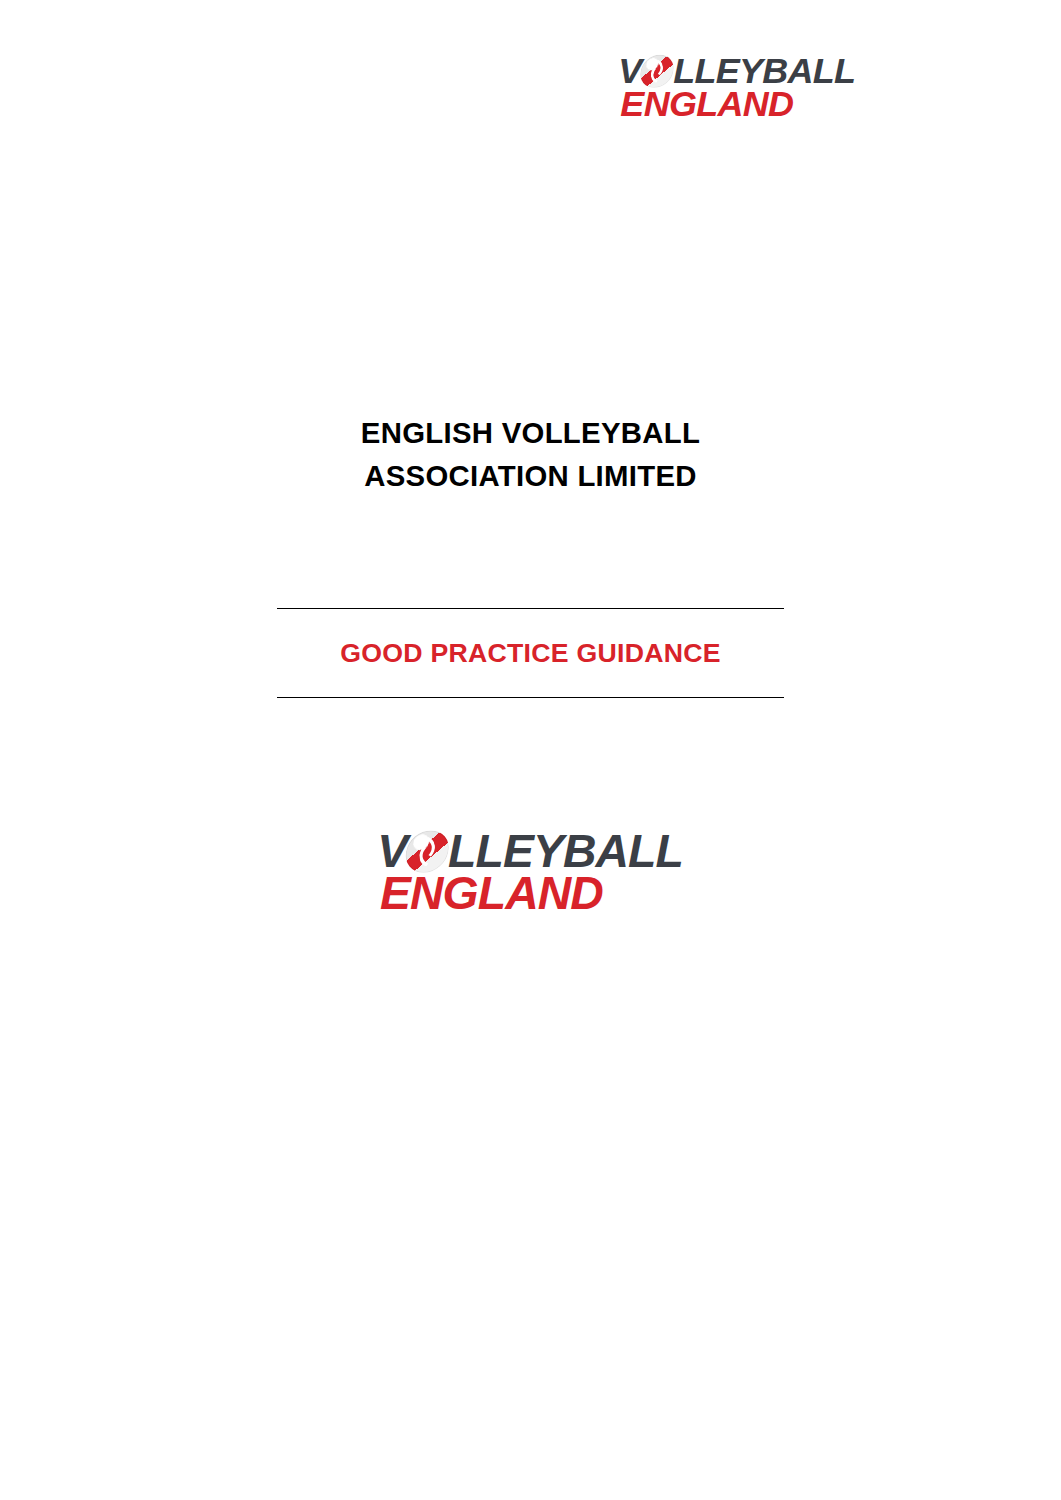V LLEYBALL
ENGLAND
ENGLISH VOLLEYBALL
ASSOCIATION LIMITED
GOOD PRACTICE GUIDANCE
V LLEYBALL
ENGLAND